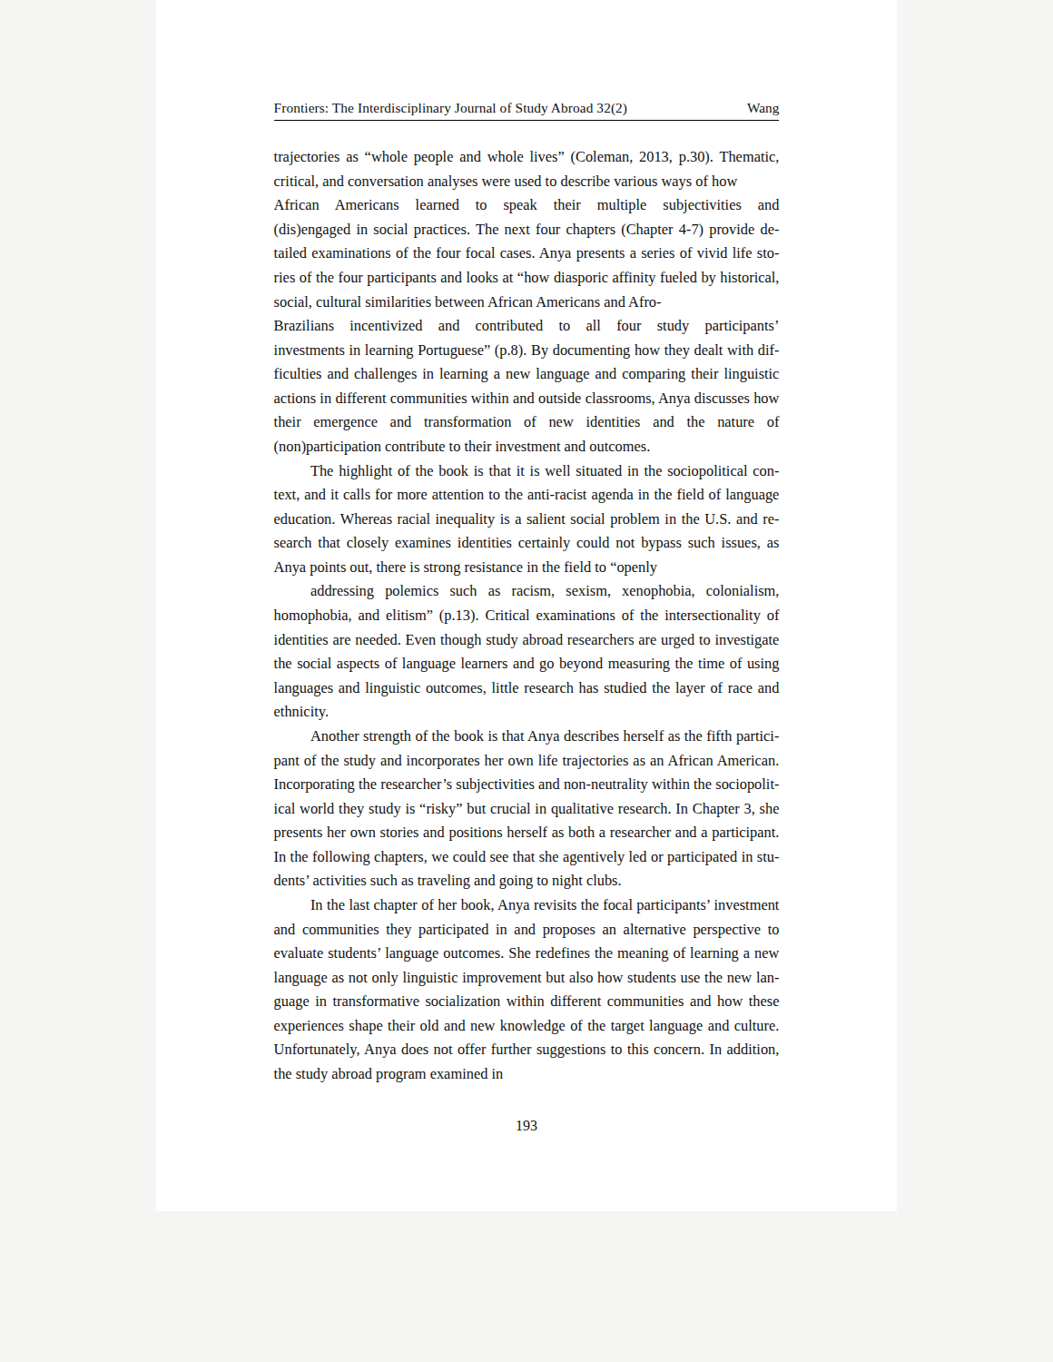Frontiers: The Interdisciplinary Journal of Study Abroad 32(2) Wang
trajectories as “whole people and whole lives” (Coleman, 2013, p.30). Thematic, critical, and conversation analyses were used to describe various ways of how African Americans learned to speak their multiple subjectivities and (dis)engaged in social practices. The next four chapters (Chapter 4-7) provide detailed examinations of the four focal cases. Anya presents a series of vivid life stories of the four participants and looks at “how diasporic affinity fueled by historical, social, cultural similarities between African Americans and Afro-Brazilians incentivized and contributed to all four study participants’ investments in learning Portuguese” (p.8). By documenting how they dealt with difficulties and challenges in learning a new language and comparing their linguistic actions in different communities within and outside classrooms, Anya discusses how their emergence and transformation of new identities and the nature of (non)participation contribute to their investment and outcomes.
The highlight of the book is that it is well situated in the sociopolitical context, and it calls for more attention to the anti-racist agenda in the field of language education. Whereas racial inequality is a salient social problem in the U.S. and research that closely examines identities certainly could not bypass such issues, as Anya points out, there is strong resistance in the field to “openly addressing polemics such as racism, sexism, xenophobia, colonialism, homophobia, and elitism” (p.13). Critical examinations of the intersectionality of identities are needed. Even though study abroad researchers are urged to investigate the social aspects of language learners and go beyond measuring the time of using languages and linguistic outcomes, little research has studied the layer of race and ethnicity.
Another strength of the book is that Anya describes herself as the fifth participant of the study and incorporates her own life trajectories as an African American. Incorporating the researcher’s subjectivities and non-neutrality within the sociopolitical world they study is “risky” but crucial in qualitative research. In Chapter 3, she presents her own stories and positions herself as both a researcher and a participant. In the following chapters, we could see that she agentively led or participated in students’ activities such as traveling and going to night clubs.
In the last chapter of her book, Anya revisits the focal participants’ investment and communities they participated in and proposes an alternative perspective to evaluate students’ language outcomes. She redefines the meaning of learning a new language as not only linguistic improvement but also how students use the new language in transformative socialization within different communities and how these experiences shape their old and new knowledge of the target language and culture. Unfortunately, Anya does not offer further suggestions to this concern. In addition, the study abroad program examined in
193